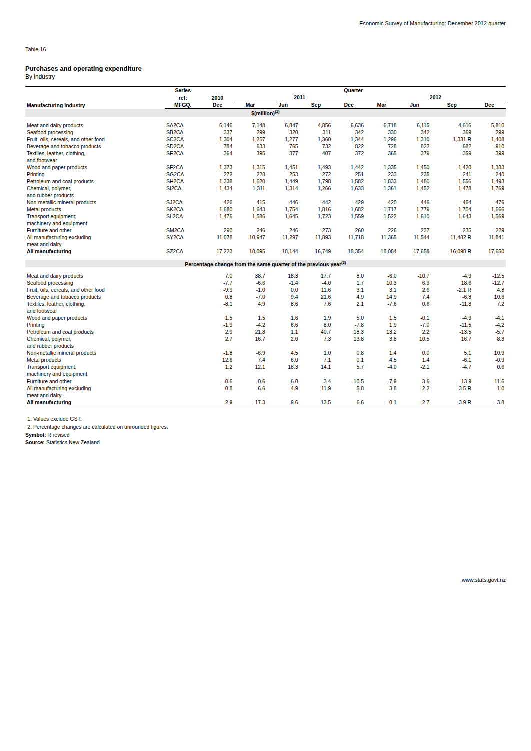Economic Survey of Manufacturing: December 2012 quarter
Table 16
Purchases and operating expenditure
By industry
| Manufacturing industry | Series | Quarter |
| --- | --- | --- |
| ref: | 2010 | 2011 | 2012 |
| MFGQ. | Dec | Mar | Jun | Sep | Dec | Mar | Jun | Sep | Dec |
| $(million) (1) |
| Meat and dairy products | SA2CA | 6,146 | 7,148 | 6,847 | 4,856 | 6,636 | 6,718 | 6,115 | 4,616 | 5,810 |
| Seafood processing | SB2CA | 337 | 299 | 320 | 311 | 342 | 330 | 342 | 369 | 299 |
| Fruit, oils, cereals, and other food | SC2CA | 1,304 | 1,257 | 1,277 | 1,360 | 1,344 | 1,296 | 1,310 | 1,331 R | 1,408 |
| Beverage and tobacco products | SD2CA | 784 | 633 | 765 | 732 | 822 | 728 | 822 | 682 | 910 |
| Textiles, leather, clothing, | SE2CA | 364 | 395 | 377 | 407 | 372 | 365 | 379 | 359 | 399 |
| and footwear | | | | | | | | | | |
| Wood and paper products | SF2CA | 1,373 | 1,315 | 1,451 | 1,493 | 1,442 | 1,335 | 1,450 | 1,420 | 1,383 |
| Printing | SG2CA | 272 | 228 | 253 | 272 | 251 | 233 | 235 | 241 | 240 |
| Petroleum and coal products | SH2CA | 1,338 | 1,620 | 1,449 | 1,798 | 1,582 | 1,833 | 1,480 | 1,556 | 1,493 |
| Chemical, polymer, | SI2CA | 1,434 | 1,311 | 1,314 | 1,266 | 1,633 | 1,361 | 1,452 | 1,478 | 1,769 |
| and rubber products | | | | | | | | | | |
| Non-metallic mineral products | SJ2CA | 426 | 415 | 446 | 442 | 429 | 420 | 446 | 464 | 476 |
| Metal products | SK2CA | 1,680 | 1,643 | 1,754 | 1,816 | 1,682 | 1,717 | 1,779 | 1,704 | 1,666 |
| Transport equipment; | SL2CA | 1,476 | 1,586 | 1,645 | 1,723 | 1,559 | 1,522 | 1,610 | 1,643 | 1,569 |
| machinery and equipment | | | | | | | | | | |
| Furniture and other | SM2CA | 290 | 246 | 246 | 273 | 260 | 226 | 237 | 235 | 229 |
| All manufacturing excluding | SY2CA | 11,078 | 10,947 | 11,297 | 11,893 | 11,718 | 11,365 | 11,544 | 11,482 R | 11,841 |
| meat and dairy | | | | | | | | | | |
| All manufacturing | SZ2CA | 17,223 | 18,095 | 18,144 | 16,749 | 18,354 | 18,084 | 17,658 | 16,098 R | 17,650 |
| Percentage change from the same quarter of the previous year (2) |
| Meat and dairy products | | 7.0 | 38.7 | 18.3 | 17.7 | 8.0 | -6.0 | -10.7 | -4.9 | -12.5 |
| Seafood processing | | -7.7 | -6.6 | -1.4 | -4.0 | 1.7 | 10.3 | 6.9 | 18.6 | -12.7 |
| Fruit, oils, cereals, and other food | | -9.9 | -1.0 | 0.0 | 11.6 | 3.1 | 3.1 | 2.6 | -2.1 R | 4.8 |
| Beverage and tobacco products | | 0.8 | -7.0 | 9.4 | 21.6 | 4.9 | 14.9 | 7.4 | -6.8 | 10.6 |
| Textiles, leather, clothing, | | -8.1 | 4.9 | 8.6 | 7.6 | 2.1 | -7.6 | 0.6 | -11.8 | 7.2 |
| and footwear | | | | | | | | | | |
| Wood and paper products | | 1.5 | 1.5 | 1.6 | 1.9 | 5.0 | 1.5 | -0.1 | -4.9 | -4.1 |
| Printing | | -1.9 | -4.2 | 6.6 | 8.0 | -7.8 | 1.9 | -7.0 | -11.5 | -4.2 |
| Petroleum and coal products | | 2.9 | 21.8 | 1.1 | 40.7 | 18.3 | 13.2 | 2.2 | -13.5 | -5.7 |
| Chemical, polymer, | | 2.7 | 16.7 | 2.0 | 7.3 | 13.8 | 3.8 | 10.5 | 16.7 | 8.3 |
| and rubber products | | | | | | | | | | |
| Non-metallic mineral products | | -1.8 | -6.9 | 4.5 | 1.0 | 0.8 | 1.4 | 0.0 | 5.1 | 10.9 |
| Metal products | | 12.6 | 7.4 | 6.0 | 7.1 | 0.1 | 4.5 | 1.4 | -6.1 | -0.9 |
| Transport equipment; | | 1.2 | 12.1 | 18.3 | 14.1 | 5.7 | -4.0 | -2.1 | -4.7 | 0.6 |
| machinery and equipment | | | | | | | | | | |
| Furniture and other | | -0.6 | -0.6 | -6.0 | -3.4 | -10.5 | -7.9 | -3.6 | -13.9 | -11.6 |
| All manufacturing excluding | | 0.8 | 6.6 | 4.9 | 11.9 | 5.8 | 3.8 | 2.2 | -3.5 R | 1.0 |
| meat and dairy | | | | | | | | | | |
| All manufacturing | | 2.9 | 17.3 | 9.6 | 13.5 | 6.6 | -0.1 | -2.7 | -3.9 R | -3.8 |
Values exclude GST.
Percentage changes are calculated on unrounded figures.
Symbol: R revised
Source: Statistics New Zealand
www.stats.govt.nz